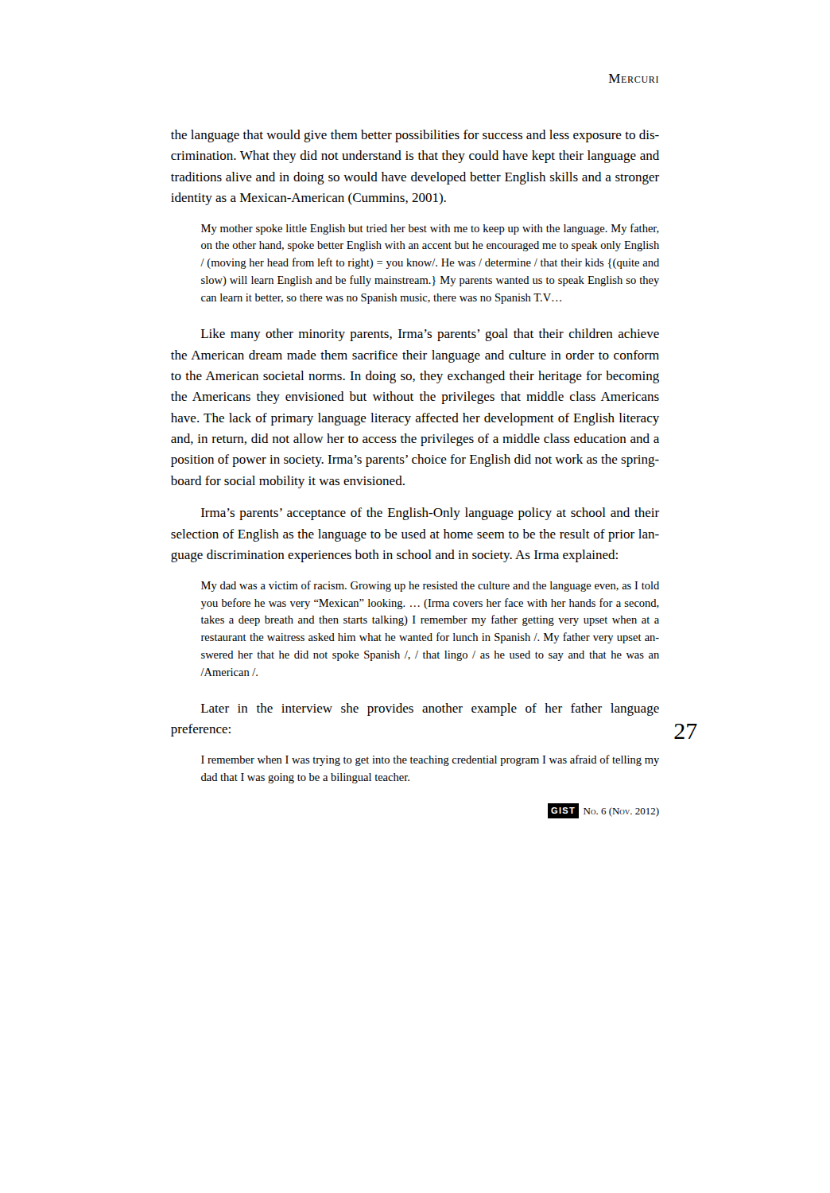Mercuri
the language that would give them better possibilities for success and less exposure to discrimination. What they did not understand is that they could have kept their language and traditions alive and in doing so would have developed better English skills and a stronger identity as a Mexican-American (Cummins, 2001).
My mother spoke little English but tried her best with me to keep up with the language. My father, on the other hand, spoke better English with an accent but he encouraged me to speak only English / (moving her head from left to right) = you know/. He was / determine / that their kids {(quite and slow) will learn English and be fully mainstream.} My parents wanted us to speak English so they can learn it better, so there was no Spanish music, there was no Spanish T.V…
Like many other minority parents, Irma’s parents’ goal that their children achieve the American dream made them sacrifice their language and culture in order to conform to the American societal norms. In doing so, they exchanged their heritage for becoming the Americans they envisioned but without the privileges that middle class Americans have. The lack of primary language literacy affected her development of English literacy and, in return, did not allow her to access the privileges of a middle class education and a position of power in society. Irma’s parents’ choice for English did not work as the springboard for social mobility it was envisioned.
Irma’s parents’ acceptance of the English-Only language policy at school and their selection of English as the language to be used at home seem to be the result of prior language discrimination experiences both in school and in society. As Irma explained:
My dad was a victim of racism. Growing up he resisted the culture and the language even, as I told you before he was very “Mexican” looking. … (Irma covers her face with her hands for a second, takes a deep breath and then starts talking) I remember my father getting very upset when at a restaurant the waitress asked him what he wanted for lunch in Spanish /. My father very upset answered her that he did not spoke Spanish /, / that lingo / as he used to say and that he was an /American /.
Later in the interview she provides another example of her father language preference:
I remember when I was trying to get into the teaching credential program I was afraid of telling my dad that I was going to be a bilingual teacher.
27
GIST No. 6 (Nov. 2012)